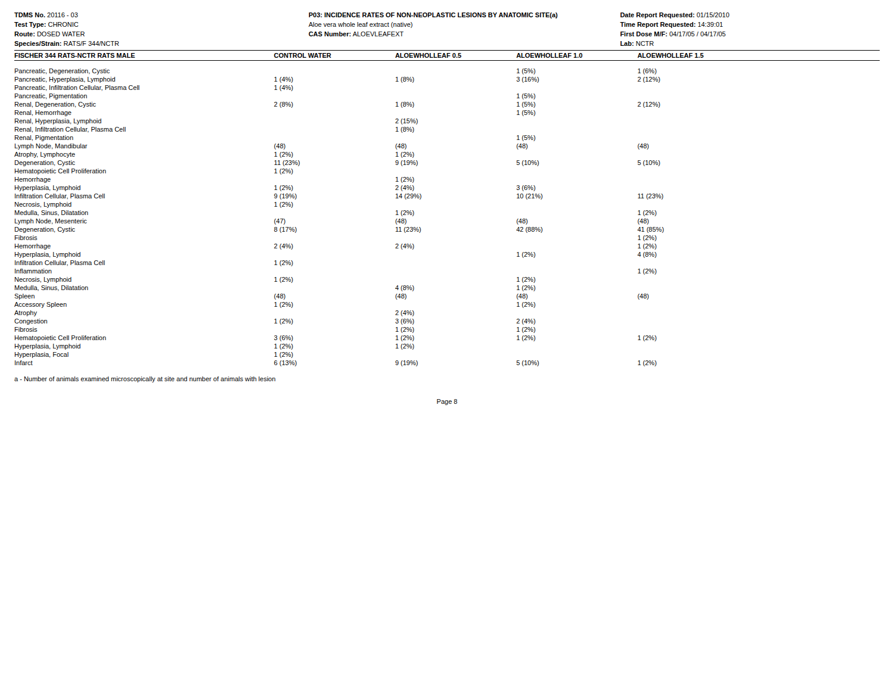| TDMS No. 20116 - 03 Test Type: CHRONIC Route: DOSED WATER Species/Strain: RATS/F 344/NCTR | P03: INCIDENCE RATES OF NON-NEOPLASTIC LESIONS BY ANATOMIC SITE(a) Aloe vera whole leaf extract (native) CAS Number: ALOEVLEAFEXT | Date Report Requested: 01/15/2010 Time Report Requested: 14:39:01 First Dose M/F: 04/17/05 / 04/17/05 Lab: NCTR |
| FISCHER 344 RATS-NCTR RATS MALE | CONTROL WATER | ALOEWHOLLEAF 0.5 | ALOEWHOLLEAF 1.0 | ALOEWHOLLEAF 1.5 | |
| --- | --- | --- | --- | --- | --- |
| Pancreatic, Degeneration, Cystic | | | 1 (5%) | 1 (6%) | |
| Pancreatic, Hyperplasia, Lymphoid | 1 (4%) | 1 (8%) | 3 (16%) | 2 (12%) | |
| Pancreatic, Infiltration Cellular, Plasma Cell | 1 (4%) | | | | |
| Pancreatic, Pigmentation | | | 1 (5%) | | |
| Renal, Degeneration, Cystic | 2 (8%) | 1 (8%) | 1 (5%) | 2 (12%) | |
| Renal, Hemorrhage | | | 1 (5%) | | |
| Renal, Hyperplasia, Lymphoid | | 2 (15%) | | | |
| Renal, Infiltration Cellular, Plasma Cell | | 1 (8%) | | | |
| Renal, Pigmentation | | | 1 (5%) | | |
| Lymph Node, Mandibular | (48) | (48) | (48) | (48) | |
| Atrophy, Lymphocyte | 1 (2%) | 1 (2%) | | | |
| Degeneration, Cystic | 11 (23%) | 9 (19%) | 5 (10%) | 5 (10%) | |
| Hematopoietic Cell Proliferation | 1 (2%) | | | | |
| Hemorrhage | | 1 (2%) | | | |
| Hyperplasia, Lymphoid | 1 (2%) | 2 (4%) | 3 (6%) | | |
| Infiltration Cellular, Plasma Cell | 9 (19%) | 14 (29%) | 10 (21%) | 11 (23%) | |
| Necrosis, Lymphoid | 1 (2%) | | | | |
| Medulla, Sinus, Dilatation | | 1 (2%) | | 1 (2%) | |
| Lymph Node, Mesenteric | (47) | (48) | (48) | (48) | |
| Degeneration, Cystic | 8 (17%) | 11 (23%) | 42 (88%) | 41 (85%) | |
| Fibrosis | | | | 1 (2%) | |
| Hemorrhage | 2 (4%) | 2 (4%) | | 1 (2%) | |
| Hyperplasia, Lymphoid | | | 1 (2%) | 4 (8%) | |
| Infiltration Cellular, Plasma Cell | 1 (2%) | | | | |
| Inflammation | | | | 1 (2%) | |
| Necrosis, Lymphoid | 1 (2%) | | 1 (2%) | | |
| Medulla, Sinus, Dilatation | | 4 (8%) | 1 (2%) | | |
| Spleen | (48) | (48) | (48) | (48) | |
| Accessory Spleen | 1 (2%) | | 1 (2%) | | |
| Atrophy | | 2 (4%) | | | |
| Congestion | 1 (2%) | 3 (6%) | 2 (4%) | | |
| Fibrosis | | 1 (2%) | 1 (2%) | | |
| Hematopoietic Cell Proliferation | 3 (6%) | 1 (2%) | 1 (2%) | 1 (2%) | |
| Hyperplasia, Lymphoid | 1 (2%) | 1 (2%) | | | |
| Hyperplasia, Focal | 1 (2%) | | | | |
| Infarct | 6 (13%) | 9 (19%) | 5 (10%) | 1 (2%) | |
a - Number of animals examined microscopically at site and number of animals with lesion
Page 8